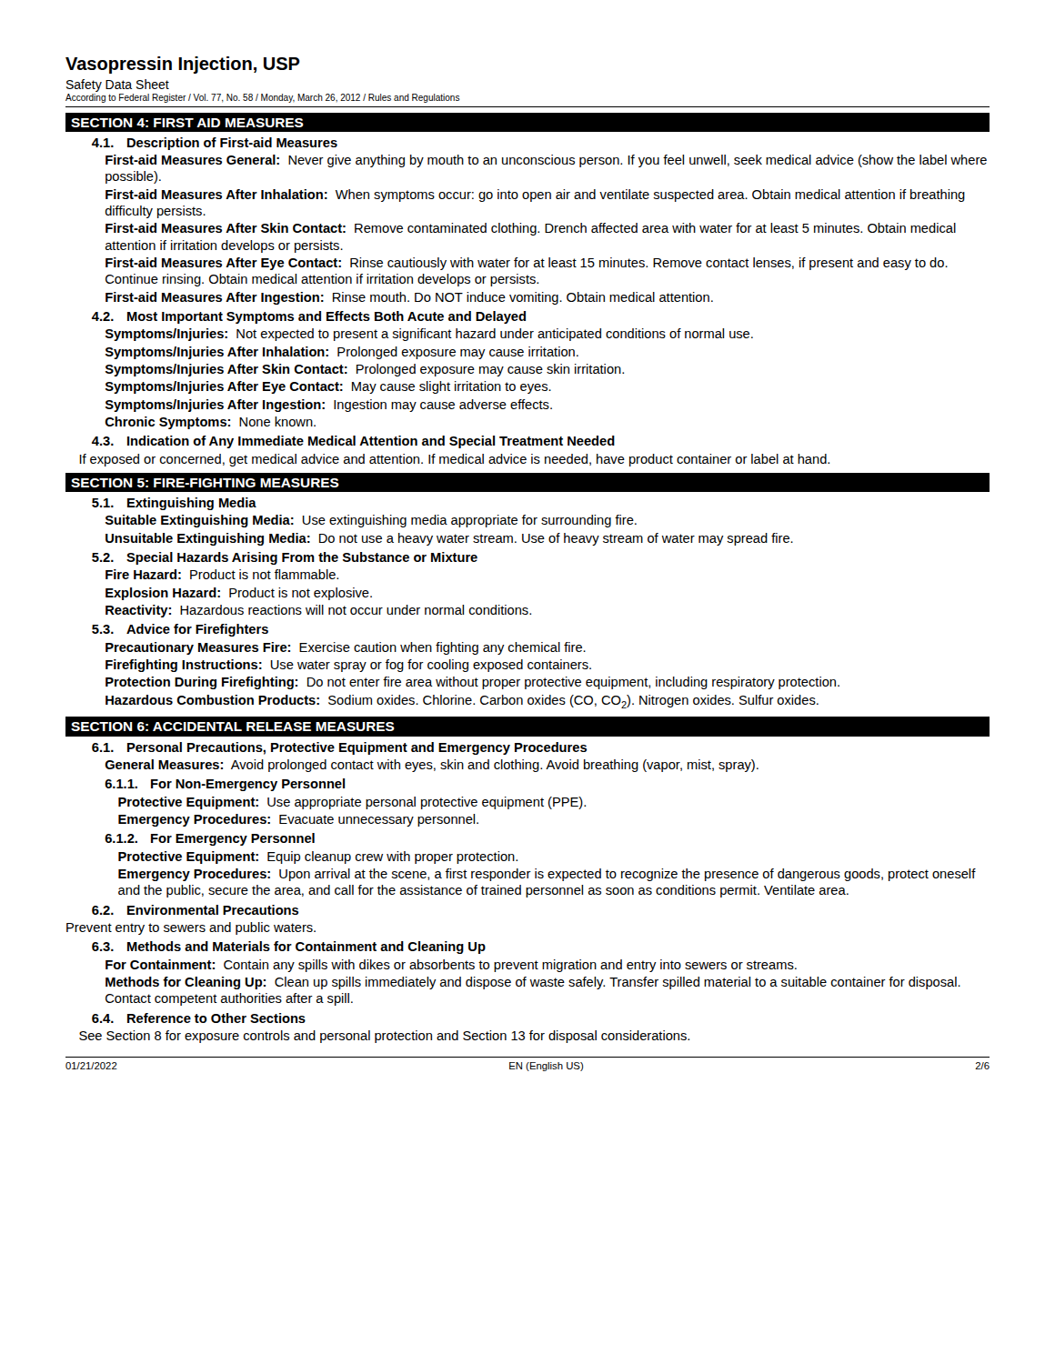Vasopressin Injection, USP
Safety Data Sheet
According to Federal Register / Vol. 77, No. 58 / Monday, March 26, 2012 / Rules and Regulations
SECTION 4: FIRST AID MEASURES
4.1. Description of First-aid Measures
First-aid Measures General: Never give anything by mouth to an unconscious person. If you feel unwell, seek medical advice (show the label where possible).
First-aid Measures After Inhalation: When symptoms occur: go into open air and ventilate suspected area. Obtain medical attention if breathing difficulty persists.
First-aid Measures After Skin Contact: Remove contaminated clothing. Drench affected area with water for at least 5 minutes. Obtain medical attention if irritation develops or persists.
First-aid Measures After Eye Contact: Rinse cautiously with water for at least 15 minutes. Remove contact lenses, if present and easy to do. Continue rinsing. Obtain medical attention if irritation develops or persists.
First-aid Measures After Ingestion: Rinse mouth. Do NOT induce vomiting. Obtain medical attention.
4.2. Most Important Symptoms and Effects Both Acute and Delayed
Symptoms/Injuries: Not expected to present a significant hazard under anticipated conditions of normal use.
Symptoms/Injuries After Inhalation: Prolonged exposure may cause irritation.
Symptoms/Injuries After Skin Contact: Prolonged exposure may cause skin irritation.
Symptoms/Injuries After Eye Contact: May cause slight irritation to eyes.
Symptoms/Injuries After Ingestion: Ingestion may cause adverse effects.
Chronic Symptoms: None known.
4.3. Indication of Any Immediate Medical Attention and Special Treatment Needed
If exposed or concerned, get medical advice and attention. If medical advice is needed, have product container or label at hand.
SECTION 5: FIRE-FIGHTING MEASURES
5.1. Extinguishing Media
Suitable Extinguishing Media: Use extinguishing media appropriate for surrounding fire.
Unsuitable Extinguishing Media: Do not use a heavy water stream. Use of heavy stream of water may spread fire.
5.2. Special Hazards Arising From the Substance or Mixture
Fire Hazard: Product is not flammable.
Explosion Hazard: Product is not explosive.
Reactivity: Hazardous reactions will not occur under normal conditions.
5.3. Advice for Firefighters
Precautionary Measures Fire: Exercise caution when fighting any chemical fire.
Firefighting Instructions: Use water spray or fog for cooling exposed containers.
Protection During Firefighting: Do not enter fire area without proper protective equipment, including respiratory protection.
Hazardous Combustion Products: Sodium oxides. Chlorine. Carbon oxides (CO, CO2). Nitrogen oxides. Sulfur oxides.
SECTION 6: ACCIDENTAL RELEASE MEASURES
6.1. Personal Precautions, Protective Equipment and Emergency Procedures
General Measures: Avoid prolonged contact with eyes, skin and clothing. Avoid breathing (vapor, mist, spray).
6.1.1. For Non-Emergency Personnel
Protective Equipment: Use appropriate personal protective equipment (PPE).
Emergency Procedures: Evacuate unnecessary personnel.
6.1.2. For Emergency Personnel
Protective Equipment: Equip cleanup crew with proper protection.
Emergency Procedures: Upon arrival at the scene, a first responder is expected to recognize the presence of dangerous goods, protect oneself and the public, secure the area, and call for the assistance of trained personnel as soon as conditions permit. Ventilate area.
6.2. Environmental Precautions
Prevent entry to sewers and public waters.
6.3. Methods and Materials for Containment and Cleaning Up
For Containment: Contain any spills with dikes or absorbents to prevent migration and entry into sewers or streams.
Methods for Cleaning Up: Clean up spills immediately and dispose of waste safely. Transfer spilled material to a suitable container for disposal. Contact competent authorities after a spill.
6.4. Reference to Other Sections
See Section 8 for exposure controls and personal protection and Section 13 for disposal considerations.
01/21/2022 EN (English US) 2/6